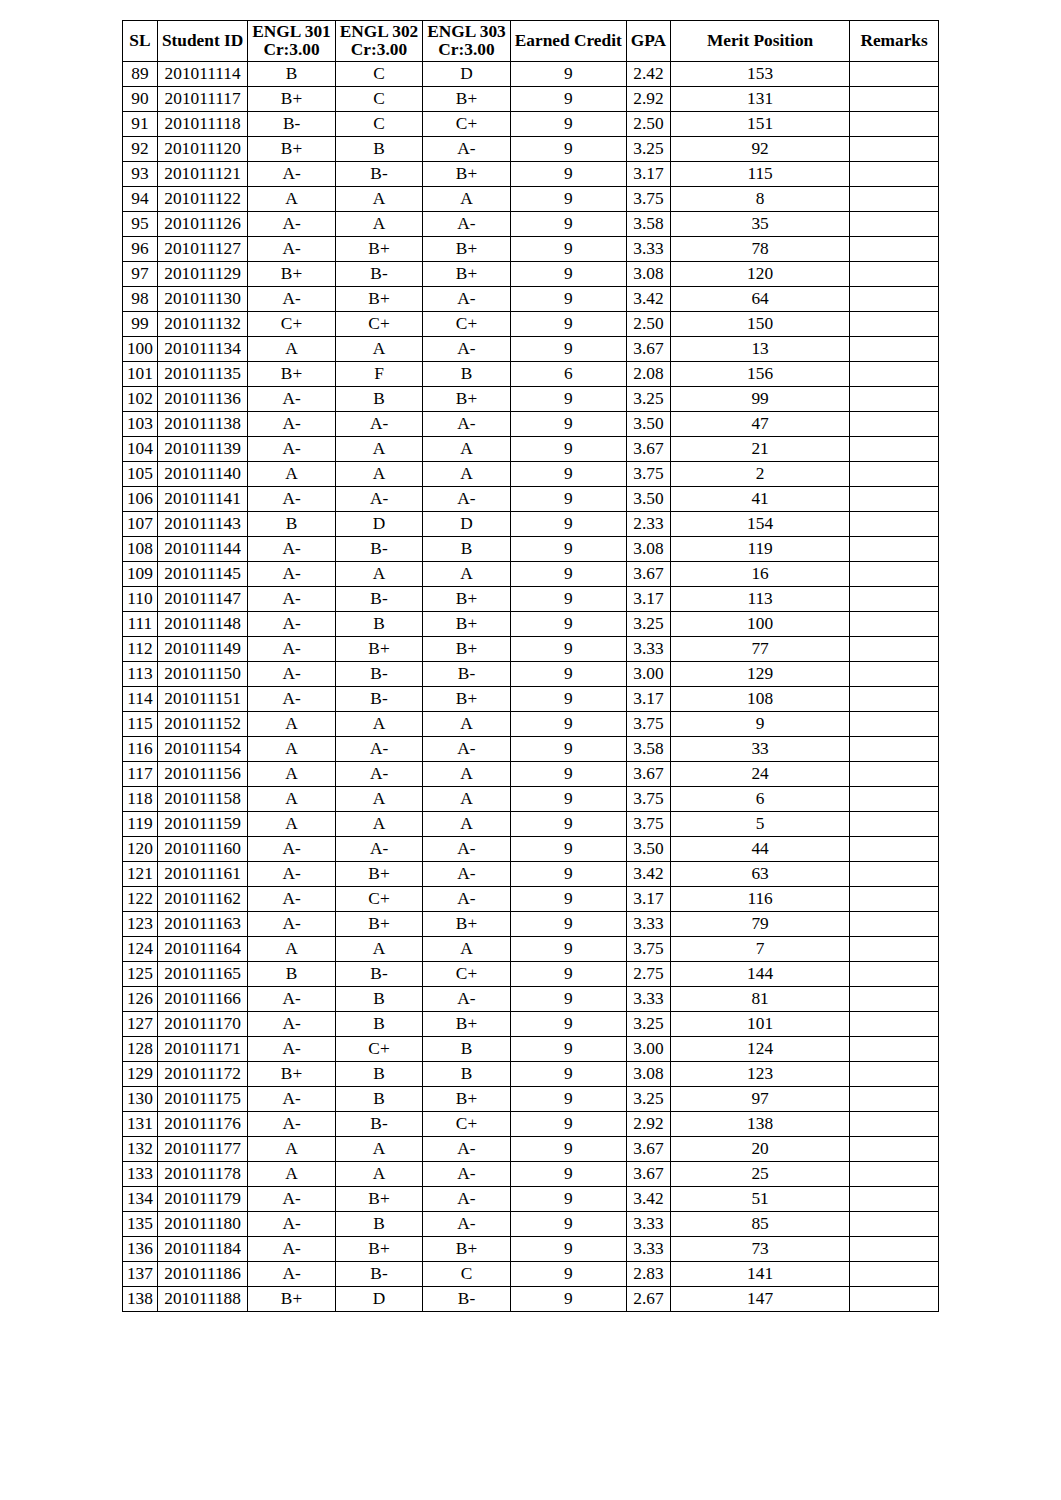| SL | Student ID | ENGL 301 Cr:3.00 | ENGL 302 Cr:3.00 | ENGL 303 Cr:3.00 | Earned Credit | GPA | Merit Position | Remarks |
| --- | --- | --- | --- | --- | --- | --- | --- | --- |
| 89 | 201011114 | B | C | D | 9 | 2.42 | 153 | |
| 90 | 201011117 | B+ | C | B+ | 9 | 2.92 | 131 | |
| 91 | 201011118 | B- | C | C+ | 9 | 2.50 | 151 | |
| 92 | 201011120 | B+ | B | A- | 9 | 3.25 | 92 | |
| 93 | 201011121 | A- | B- | B+ | 9 | 3.17 | 115 | |
| 94 | 201011122 | A | A | A | 9 | 3.75 | 8 | |
| 95 | 201011126 | A- | A | A- | 9 | 3.58 | 35 | |
| 96 | 201011127 | A- | B+ | B+ | 9 | 3.33 | 78 | |
| 97 | 201011129 | B+ | B- | B+ | 9 | 3.08 | 120 | |
| 98 | 201011130 | A- | B+ | A- | 9 | 3.42 | 64 | |
| 99 | 201011132 | C+ | C+ | C+ | 9 | 2.50 | 150 | |
| 100 | 201011134 | A | A | A- | 9 | 3.67 | 13 | |
| 101 | 201011135 | B+ | F | B | 6 | 2.08 | 156 | |
| 102 | 201011136 | A- | B | B+ | 9 | 3.25 | 99 | |
| 103 | 201011138 | A- | A- | A- | 9 | 3.50 | 47 | |
| 104 | 201011139 | A- | A | A | 9 | 3.67 | 21 | |
| 105 | 201011140 | A | A | A | 9 | 3.75 | 2 | |
| 106 | 201011141 | A- | A- | A- | 9 | 3.50 | 41 | |
| 107 | 201011143 | B | D | D | 9 | 2.33 | 154 | |
| 108 | 201011144 | A- | B- | B | 9 | 3.08 | 119 | |
| 109 | 201011145 | A- | A | A | 9 | 3.67 | 16 | |
| 110 | 201011147 | A- | B- | B+ | 9 | 3.17 | 113 | |
| 111 | 201011148 | A- | B | B+ | 9 | 3.25 | 100 | |
| 112 | 201011149 | A- | B+ | B+ | 9 | 3.33 | 77 | |
| 113 | 201011150 | A- | B- | B- | 9 | 3.00 | 129 | |
| 114 | 201011151 | A- | B- | B+ | 9 | 3.17 | 108 | |
| 115 | 201011152 | A | A | A | 9 | 3.75 | 9 | |
| 116 | 201011154 | A | A- | A- | 9 | 3.58 | 33 | |
| 117 | 201011156 | A | A- | A | 9 | 3.67 | 24 | |
| 118 | 201011158 | A | A | A | 9 | 3.75 | 6 | |
| 119 | 201011159 | A | A | A | 9 | 3.75 | 5 | |
| 120 | 201011160 | A- | A- | A- | 9 | 3.50 | 44 | |
| 121 | 201011161 | A- | B+ | A- | 9 | 3.42 | 63 | |
| 122 | 201011162 | A- | C+ | A- | 9 | 3.17 | 116 | |
| 123 | 201011163 | A- | B+ | B+ | 9 | 3.33 | 79 | |
| 124 | 201011164 | A | A | A | 9 | 3.75 | 7 | |
| 125 | 201011165 | B | B- | C+ | 9 | 2.75 | 144 | |
| 126 | 201011166 | A- | B | A- | 9 | 3.33 | 81 | |
| 127 | 201011170 | A- | B | B+ | 9 | 3.25 | 101 | |
| 128 | 201011171 | A- | C+ | B | 9 | 3.00 | 124 | |
| 129 | 201011172 | B+ | B | B | 9 | 3.08 | 123 | |
| 130 | 201011175 | A- | B | B+ | 9 | 3.25 | 97 | |
| 131 | 201011176 | A- | B- | C+ | 9 | 2.92 | 138 | |
| 132 | 201011177 | A | A | A- | 9 | 3.67 | 20 | |
| 133 | 201011178 | A | A | A- | 9 | 3.67 | 25 | |
| 134 | 201011179 | A- | B+ | A- | 9 | 3.42 | 51 | |
| 135 | 201011180 | A- | B | A- | 9 | 3.33 | 85 | |
| 136 | 201011184 | A- | B+ | B+ | 9 | 3.33 | 73 | |
| 137 | 201011186 | A- | B- | C | 9 | 2.83 | 141 | |
| 138 | 201011188 | B+ | D | B- | 9 | 2.67 | 147 | |